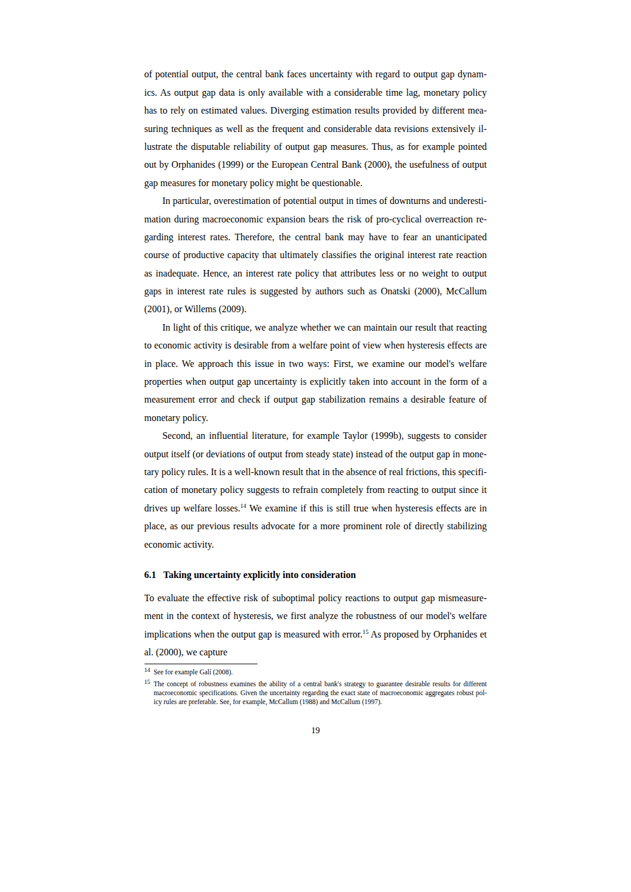of potential output, the central bank faces uncertainty with regard to output gap dynamics. As output gap data is only available with a considerable time lag, monetary policy has to rely on estimated values. Diverging estimation results provided by different measuring techniques as well as the frequent and considerable data revisions extensively illustrate the disputable reliability of output gap measures. Thus, as for example pointed out by Orphanides (1999) or the European Central Bank (2000), the usefulness of output gap measures for monetary policy might be questionable.
In particular, overestimation of potential output in times of downturns and underestimation during macroeconomic expansion bears the risk of pro-cyclical overreaction regarding interest rates. Therefore, the central bank may have to fear an unanticipated course of productive capacity that ultimately classifies the original interest rate reaction as inadequate. Hence, an interest rate policy that attributes less or no weight to output gaps in interest rate rules is suggested by authors such as Onatski (2000), McCallum (2001), or Willems (2009).
In light of this critique, we analyze whether we can maintain our result that reacting to economic activity is desirable from a welfare point of view when hysteresis effects are in place. We approach this issue in two ways: First, we examine our model's welfare properties when output gap uncertainty is explicitly taken into account in the form of a measurement error and check if output gap stabilization remains a desirable feature of monetary policy.
Second, an influential literature, for example Taylor (1999b), suggests to consider output itself (or deviations of output from steady state) instead of the output gap in monetary policy rules. It is a well-known result that in the absence of real frictions, this specification of monetary policy suggests to refrain completely from reacting to output since it drives up welfare losses.14 We examine if this is still true when hysteresis effects are in place, as our previous results advocate for a more prominent role of directly stabilizing economic activity.
6.1 Taking uncertainty explicitly into consideration
To evaluate the effective risk of suboptimal policy reactions to output gap mismeasurement in the context of hysteresis, we first analyze the robustness of our model's welfare implications when the output gap is measured with error.15 As proposed by Orphanides et al. (2000), we capture
14 See for example Galí (2008).
15 The concept of robustness examines the ability of a central bank's strategy to guarantee desirable results for different macroeconomic specifications. Given the uncertainty regarding the exact state of macroeconomic aggregates robust policy rules are preferable. See, for example, McCallum (1988) and McCallum (1997).
19